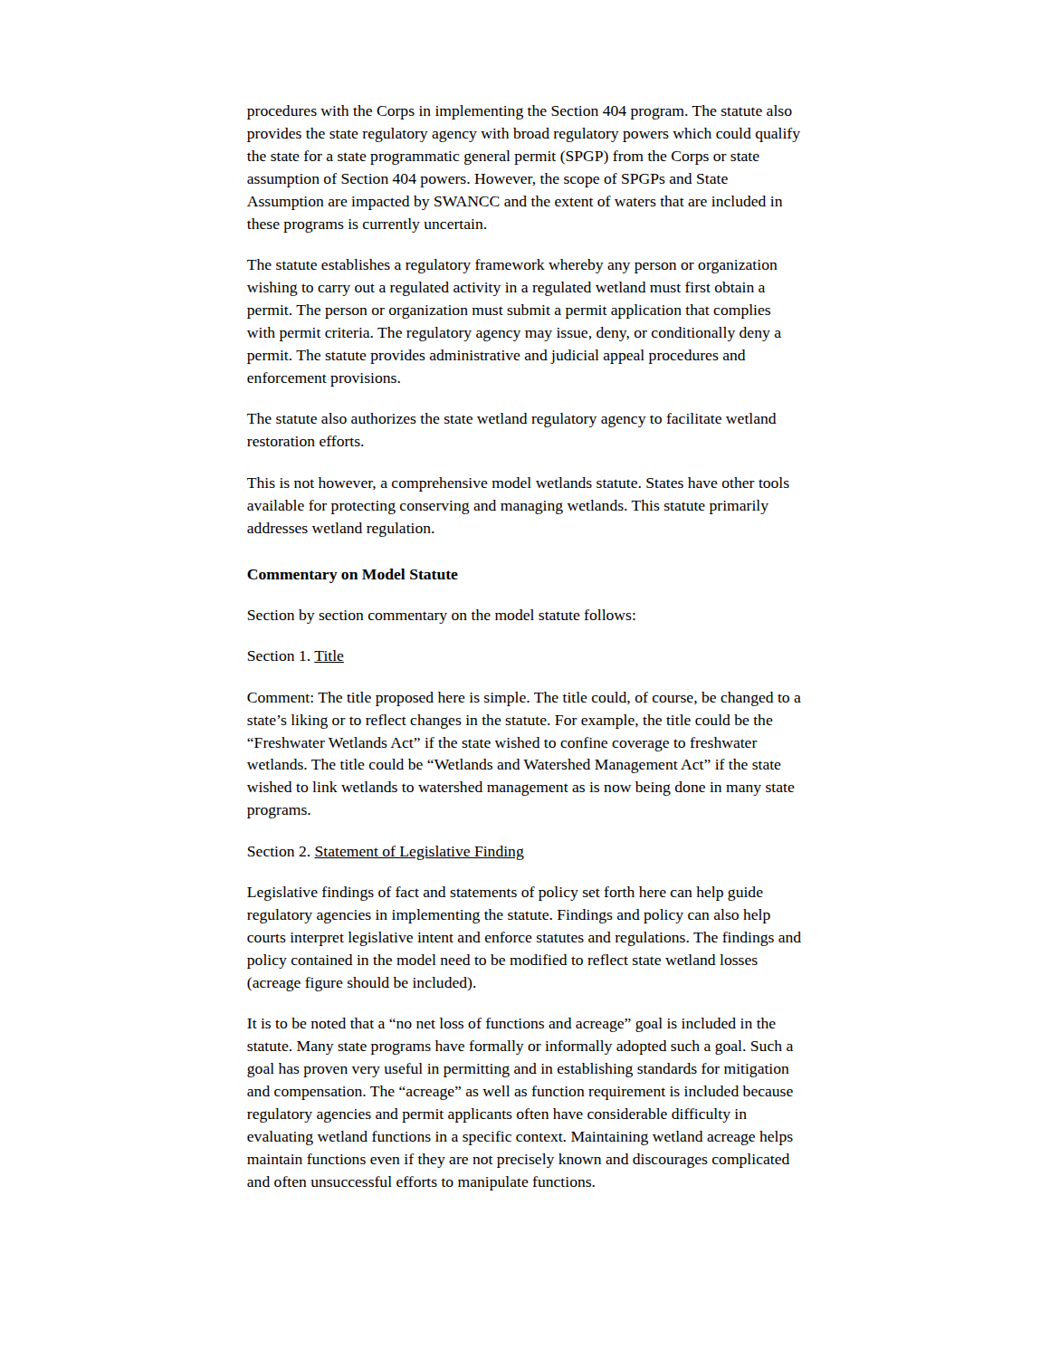procedures with the Corps in implementing the Section 404 program. The statute also provides the state regulatory agency with broad regulatory powers which could qualify the state for a state programmatic general permit (SPGP) from the Corps or state assumption of Section 404 powers. However, the scope of SPGPs and State Assumption are impacted by SWANCC and the extent of waters that are included in these programs is currently uncertain.
The statute establishes a regulatory framework whereby any person or organization wishing to carry out a regulated activity in a regulated wetland must first obtain a permit. The person or organization must submit a permit application that complies with permit criteria. The regulatory agency may issue, deny, or conditionally deny a permit. The statute provides administrative and judicial appeal procedures and enforcement provisions.
The statute also authorizes the state wetland regulatory agency to facilitate wetland restoration efforts.
This is not however, a comprehensive model wetlands statute. States have other tools available for protecting conserving and managing wetlands. This statute primarily addresses wetland regulation.
Commentary on Model Statute
Section by section commentary on the model statute follows:
Section 1. Title
Comment: The title proposed here is simple. The title could, of course, be changed to a state’s liking or to reflect changes in the statute. For example, the title could be the “Freshwater Wetlands Act” if the state wished to confine coverage to freshwater wetlands. The title could be “Wetlands and Watershed Management Act” if the state wished to link wetlands to watershed management as is now being done in many state programs.
Section 2. Statement of Legislative Finding
Legislative findings of fact and statements of policy set forth here can help guide regulatory agencies in implementing the statute. Findings and policy can also help courts interpret legislative intent and enforce statutes and regulations. The findings and policy contained in the model need to be modified to reflect state wetland losses (acreage figure should be included).
It is to be noted that a “no net loss of functions and acreage” goal is included in the statute. Many state programs have formally or informally adopted such a goal. Such a goal has proven very useful in permitting and in establishing standards for mitigation and compensation. The “acreage” as well as function requirement is included because regulatory agencies and permit applicants often have considerable difficulty in evaluating wetland functions in a specific context. Maintaining wetland acreage helps maintain functions even if they are not precisely known and discourages complicated and often unsuccessful efforts to manipulate functions.